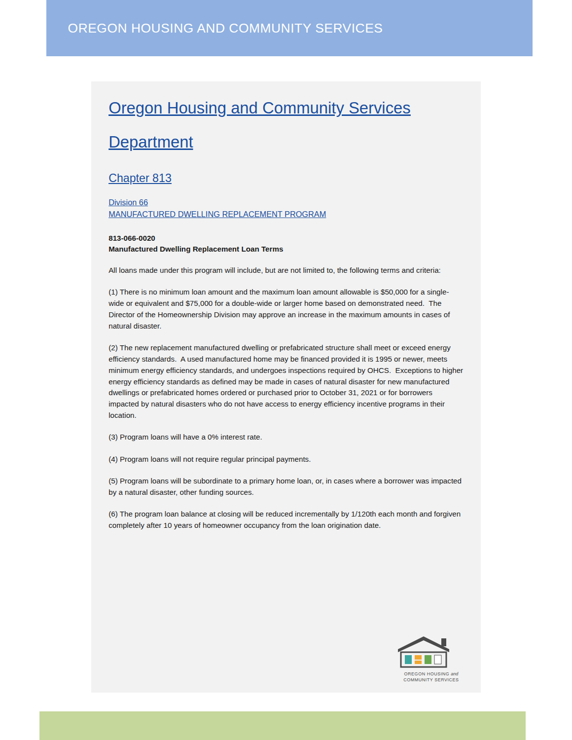OREGON HOUSING AND COMMUNITY SERVICES
Oregon Housing and Community Services Department
Chapter 813
Division 66 MANUFACTURED DWELLING REPLACEMENT PROGRAM
813-066-0020
Manufactured Dwelling Replacement Loan Terms
All loans made under this program will include, but are not limited to, the following terms and criteria:
(1) There is no minimum loan amount and the maximum loan amount allowable is $50,000 for a single-wide or equivalent and $75,000 for a double-wide or larger home based on demonstrated need. The Director of the Homeownership Division may approve an increase in the maximum amounts in cases of natural disaster.
(2) The new replacement manufactured dwelling or prefabricated structure shall meet or exceed energy efficiency standards. A used manufactured home may be financed provided it is 1995 or newer, meets minimum energy efficiency standards, and undergoes inspections required by OHCS. Exceptions to higher energy efficiency standards as defined may be made in cases of natural disaster for new manufactured dwellings or prefabricated homes ordered or purchased prior to October 31, 2021 or for borrowers impacted by natural disasters who do not have access to energy efficiency incentive programs in their location.
(3) Program loans will have a 0% interest rate.
(4) Program loans will not require regular principal payments.
(5) Program loans will be subordinate to a primary home loan, or, in cases where a borrower was impacted by a natural disaster, other funding sources.
(6) The program loan balance at closing will be reduced incrementally by 1/120th each month and forgiven completely after 10 years of homeowner occupancy from the loan origination date.
Oregon Housing and
Community Services